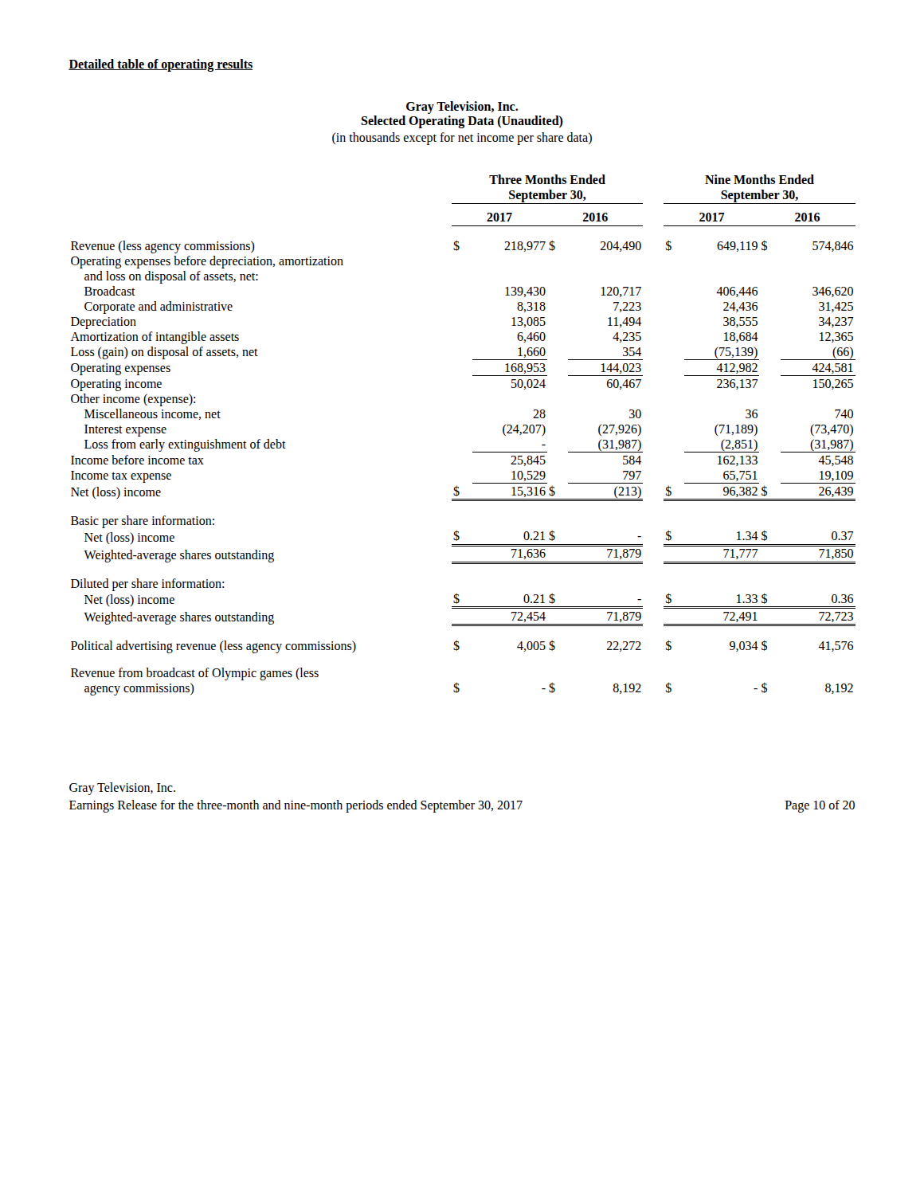Detailed table of operating results
Gray Television, Inc.
Selected Operating Data (Unaudited)
(in thousands except for net income per share data)
| | Three Months Ended | | Nine Months Ended |
| | September 30, | | September 30, |
| | 2017 | 2016 | | 2017 | 2016 |
| Revenue (less agency commissions) | $ | 218,977 | $ | 204,490 | | $ | 649,119 | $ | 574,846 |
| Operating expenses before depreciation, amortization | | | | | | | | | |
| and loss on disposal of assets, net: | | | | | | | | | |
| Broadcast | | 139,430 | | 120,717 | | | 406,446 | | 346,620 |
| Corporate and administrative | | 8,318 | | 7,223 | | | 24,436 | | 31,425 |
| Depreciation | | 13,085 | | 11,494 | | | 38,555 | | 34,237 |
| Amortization of intangible assets | | 6,460 | | 4,235 | | | 18,684 | | 12,365 |
| Loss (gain) on disposal of assets, net | | 1,660 | | 354 | | | (75,139) | | (66) |
| Operating expenses | | 168,953 | | 144,023 | | | 412,982 | | 424,581 |
| Operating income | | 50,024 | | 60,467 | | | 236,137 | | 150,265 |
| Other income (expense): | | | | | | | | | |
| Miscellaneous income, net | | 28 | | 30 | | | 36 | | 740 |
| Interest expense | | (24,207) | | (27,926) | | | (71,189) | | (73,470) |
| Loss from early extinguishment of debt | | - | | (31,987) | | | (2,851) | | (31,987) |
| Income before income tax | | 25,845 | | 584 | | | 162,133 | | 45,548 |
| Income tax expense | | 10,529 | | 797 | | | 65,751 | | 19,109 |
| Net (loss) income | $ | 15,316 | $ | (213) | | $ | 96,382 | $ | 26,439 |
| Basic per share information: | | | | | | | | | |
| Net (loss) income | $ | 0.21 | $ | - | | $ | 1.34 | $ | 0.37 |
| Weighted-average shares outstanding | | 71,636 | | 71,879 | | | 71,777 | | 71,850 |
| Diluted per share information: | | | | | | | | | |
| Net (loss) income | $ | 0.21 | $ | - | | $ | 1.33 | $ | 0.36 |
| Weighted-average shares outstanding | | 72,454 | | 71,879 | | | 72,491 | | 72,723 |
| Political advertising revenue (less agency commissions) | $ | 4,005 | $ | 22,272 | | $ | 9,034 | $ | 41,576 |
| Revenue from broadcast of Olympic games (less | | | | | | | | | |
| agency commissions) | $ | - | $ | 8,192 | | $ | - | $ | 8,192 |
Gray Television, Inc.
Earnings Release for the three-month and nine-month periods ended September 30, 2017 Page 10 of 20